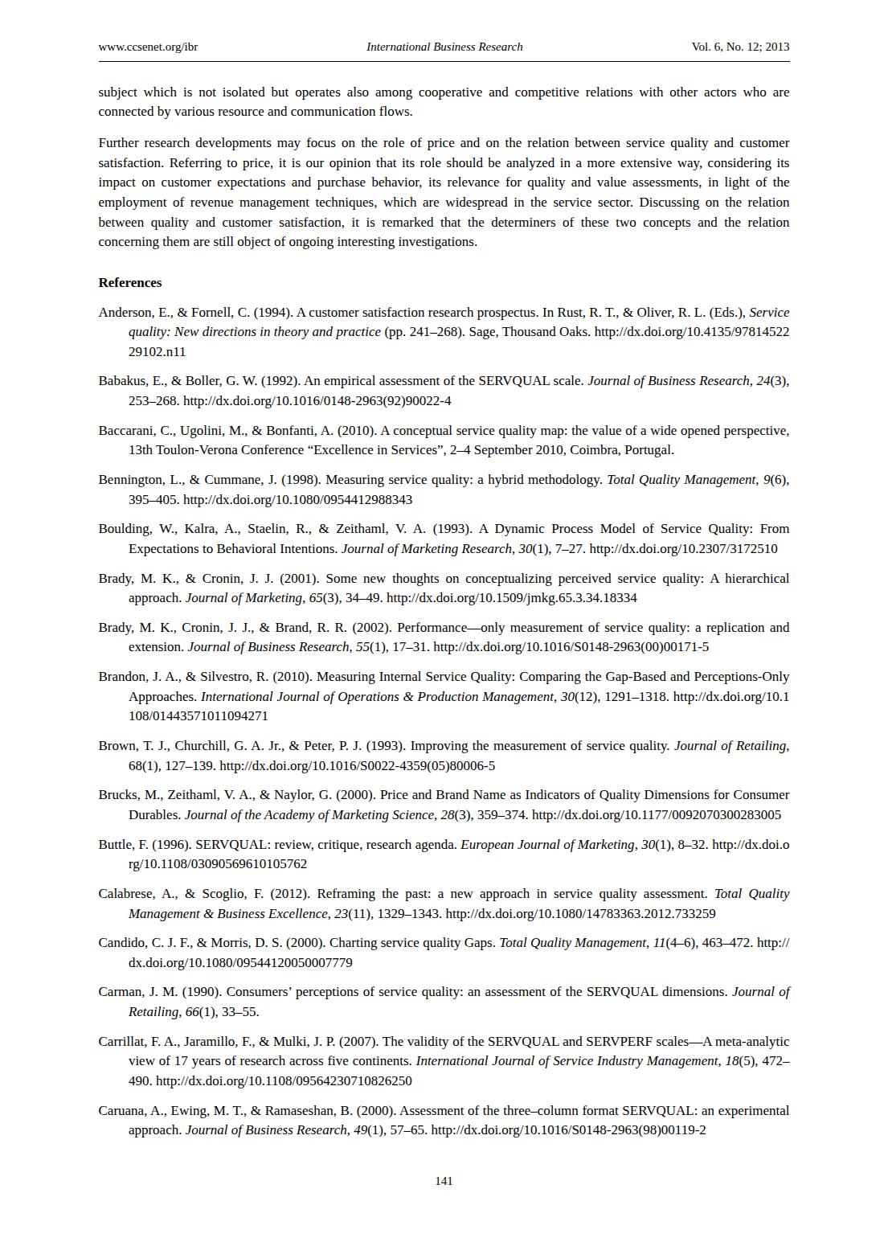www.ccsenet.org/ibr International Business Research Vol. 6, No. 12; 2013
subject which is not isolated but operates also among cooperative and competitive relations with other actors who are connected by various resource and communication flows.
Further research developments may focus on the role of price and on the relation between service quality and customer satisfaction. Referring to price, it is our opinion that its role should be analyzed in a more extensive way, considering its impact on customer expectations and purchase behavior, its relevance for quality and value assessments, in light of the employment of revenue management techniques, which are widespread in the service sector. Discussing on the relation between quality and customer satisfaction, it is remarked that the determiners of these two concepts and the relation concerning them are still object of ongoing interesting investigations.
References
Anderson, E., & Fornell, C. (1994). A customer satisfaction research prospectus. In Rust, R. T., & Oliver, R. L. (Eds.), Service quality: New directions in theory and practice (pp. 241–268). Sage, Thousand Oaks. http://dx.doi.org/10.4135/9781452229102.n11
Babakus, E., & Boller, G. W. (1992). An empirical assessment of the SERVQUAL scale. Journal of Business Research, 24(3), 253–268. http://dx.doi.org/10.1016/0148-2963(92)90022-4
Baccarani, C., Ugolini, M., & Bonfanti, A. (2010). A conceptual service quality map: the value of a wide opened perspective, 13th Toulon-Verona Conference “Excellence in Services”, 2–4 September 2010, Coimbra, Portugal.
Bennington, L., & Cummane, J. (1998). Measuring service quality: a hybrid methodology. Total Quality Management, 9(6), 395–405. http://dx.doi.org/10.1080/0954412988343
Boulding, W., Kalra, A., Staelin, R., & Zeithaml, V. A. (1993). A Dynamic Process Model of Service Quality: From Expectations to Behavioral Intentions. Journal of Marketing Research, 30(1), 7–27. http://dx.doi.org/10.2307/3172510
Brady, M. K., & Cronin, J. J. (2001). Some new thoughts on conceptualizing perceived service quality: A hierarchical approach. Journal of Marketing, 65(3), 34–49. http://dx.doi.org/10.1509/jmkg.65.3.34.18334
Brady, M. K., Cronin, J. J., & Brand, R. R. (2002). Performance—only measurement of service quality: a replication and extension. Journal of Business Research, 55(1), 17–31. http://dx.doi.org/10.1016/S0148-2963(00)00171-5
Brandon, J. A., & Silvestro, R. (2010). Measuring Internal Service Quality: Comparing the Gap-Based and Perceptions-Only Approaches. International Journal of Operations & Production Management, 30(12), 1291–1318. http://dx.doi.org/10.1108/01443571011094271
Brown, T. J., Churchill, G. A. Jr., & Peter, P. J. (1993). Improving the measurement of service quality. Journal of Retailing, 68(1), 127–139. http://dx.doi.org/10.1016/S0022-4359(05)80006-5
Brucks, M., Zeithaml, V. A., & Naylor, G. (2000). Price and Brand Name as Indicators of Quality Dimensions for Consumer Durables. Journal of the Academy of Marketing Science, 28(3), 359–374. http://dx.doi.org/10.1177/0092070300283005
Buttle, F. (1996). SERVQUAL: review, critique, research agenda. European Journal of Marketing, 30(1), 8–32. http://dx.doi.org/10.1108/03090569610105762
Calabrese, A., & Scoglio, F. (2012). Reframing the past: a new approach in service quality assessment. Total Quality Management & Business Excellence, 23(11), 1329–1343. http://dx.doi.org/10.1080/14783363.2012.733259
Candido, C. J. F., & Morris, D. S. (2000). Charting service quality Gaps. Total Quality Management, 11(4–6), 463–472. http://dx.doi.org/10.1080/09544120050007779
Carman, J. M. (1990). Consumers’ perceptions of service quality: an assessment of the SERVQUAL dimensions. Journal of Retailing, 66(1), 33–55.
Carrillat, F. A., Jaramillo, F., & Mulki, J. P. (2007). The validity of the SERVQUAL and SERVPERF scales—A meta-analytic view of 17 years of research across five continents. International Journal of Service Industry Management, 18(5), 472–490. http://dx.doi.org/10.1108/09564230710826250
Caruana, A., Ewing, M. T., & Ramaseshan, B. (2000). Assessment of the three–column format SERVQUAL: an experimental approach. Journal of Business Research, 49(1), 57–65. http://dx.doi.org/10.1016/S0148-2963(98)00119-2
141